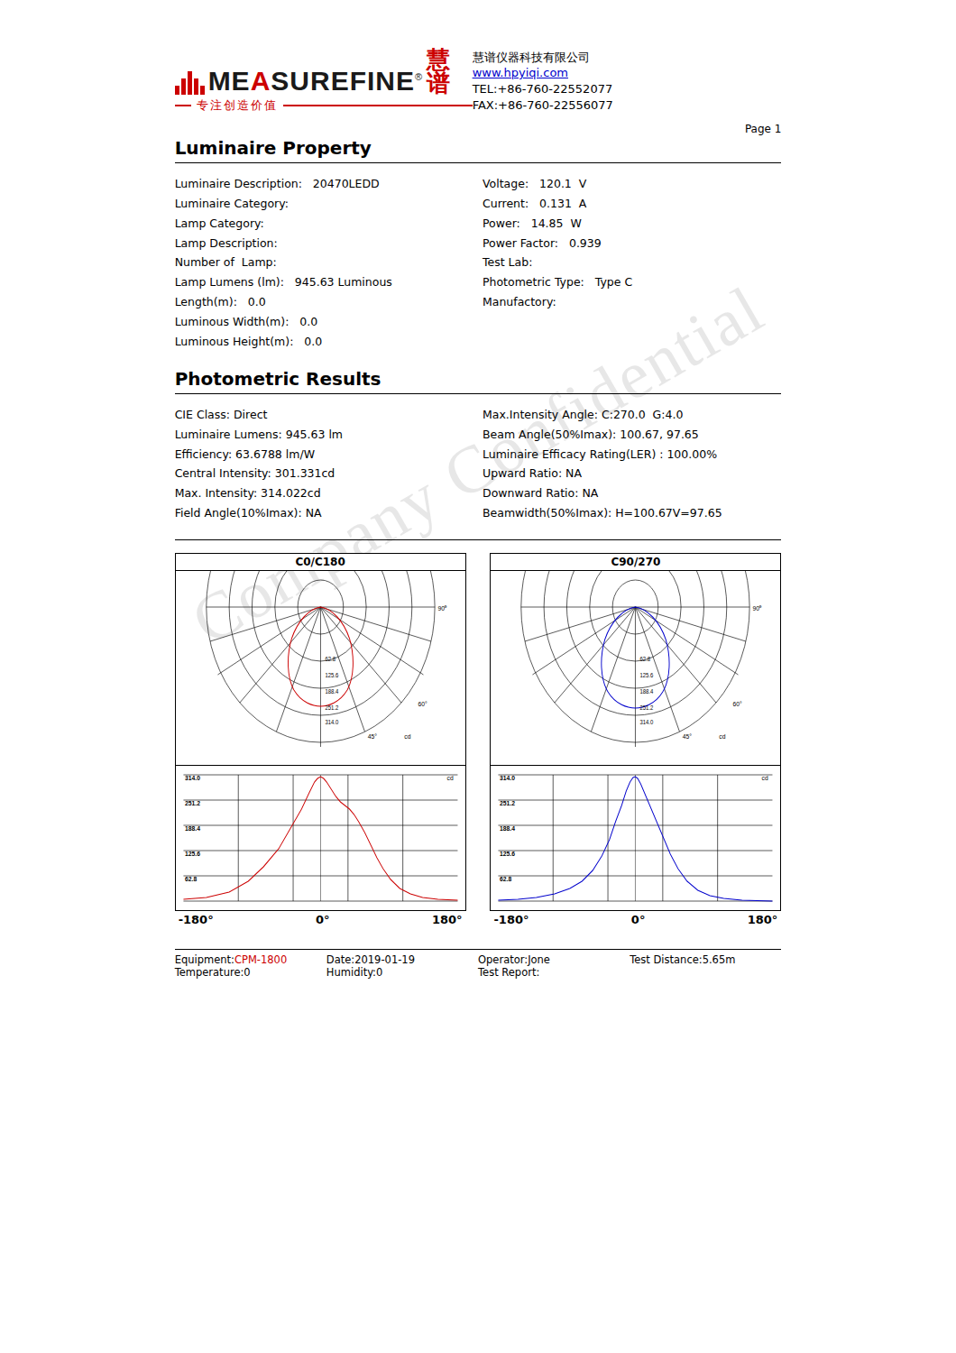Company Confidential
MEASUREFINE® 慧谱
专注创造价值
慧谱仪器科技有限公司
www.hpyiqi.com
TEL:+86-760-22552077
FAX:+86-760-22556077
Page 1
Luminaire Property
Luminaire Description: 20470LEDD
Luminaire Category:
Lamp Category:
Lamp Description:
Number of Lamp:
Lamp Lumens (lm): 945.63 Luminous
Length(m): 0.0
Luminous Width(m): 0.0
Luminous Height(m): 0.0
Voltage: 120.1 V
Current: 0.131 A
Power: 14.85 W
Power Factor: 0.939
Test Lab:
Photometric Type: Type C
Manufactory:
Photometric Results
CIE Class: Direct
Luminaire Lumens: 945.63 lm
Efficiency: 63.6788 lm/W
Central Intensity: 301.331cd
Max. Intensity: 314.022cd
Field Angle(10%Imax): NA
Max.Intensity Angle: C:270.0 G:4.0
Beam Angle(50%Imax): 100.67, 97.65
Luminaire Efficacy Rating(LER) : 100.00%
Upward Ratio: NA
Downward Ratio: NA
Beamwidth(50%Imax): H=100.67V=97.65
C0/C180
62.8 125.6 188.4 251.2 314.0 90° ° 60° 45° cd
314.0 251.2 188.4 125.6 62.8 cd
-180°0°180°
C90/270
62.8 125.6 188.4 251.2 314.0 90° ° 60° 45° cd
314.0 251.2 188.4 125.6 62.8 cd
-180°0°180°
Equipment:CPM-1800
Date:2019-01-19
Operator:Jone
Test Distance:5.65m
Temperature:0
Humidity:0
Test Report: